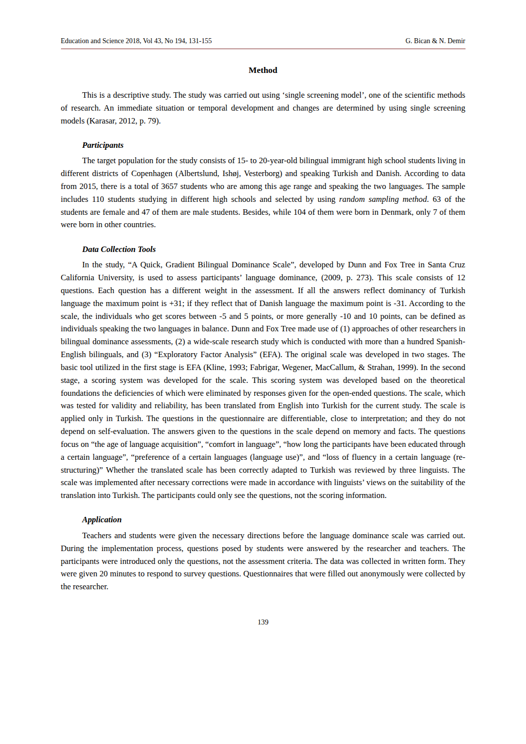Education and Science 2018, Vol 43, No 194, 131-155
G. Bican & N. Demir
Method
This is a descriptive study. The study was carried out using ‘single screening model’, one of the scientific methods of research. An immediate situation or temporal development and changes are determined by using single screening models (Karasar, 2012, p. 79).
Participants
The target population for the study consists of 15- to 20-year-old bilingual immigrant high school students living in different districts of Copenhagen (Albertslund, Ishøj, Vesterborg) and speaking Turkish and Danish. According to data from 2015, there is a total of 3657 students who are among this age range and speaking the two languages. The sample includes 110 students studying in different high schools and selected by using random sampling method. 63 of the students are female and 47 of them are male students. Besides, while 104 of them were born in Denmark, only 7 of them were born in other countries.
Data Collection Tools
In the study, “A Quick, Gradient Bilingual Dominance Scale”, developed by Dunn and Fox Tree in Santa Cruz California University, is used to assess participants’ language dominance, (2009, p. 273). This scale consists of 12 questions. Each question has a different weight in the assessment. If all the answers reflect dominancy of Turkish language the maximum point is +31; if they reflect that of Danish language the maximum point is -31. According to the scale, the individuals who get scores between -5 and 5 points, or more generally -10 and 10 points, can be defined as individuals speaking the two languages in balance. Dunn and Fox Tree made use of (1) approaches of other researchers in bilingual dominance assessments, (2) a wide-scale research study which is conducted with more than a hundred Spanish-English bilinguals, and (3) “Exploratory Factor Analysis” (EFA). The original scale was developed in two stages. The basic tool utilized in the first stage is EFA (Kline, 1993; Fabrigar, Wegener, MacCallum, & Strahan, 1999). In the second stage, a scoring system was developed for the scale. This scoring system was developed based on the theoretical foundations the deficiencies of which were eliminated by responses given for the open-ended questions. The scale, which was tested for validity and reliability, has been translated from English into Turkish for the current study. The scale is applied only in Turkish. The questions in the questionnaire are differentiable, close to interpretation; and they do not depend on self-evaluation. The answers given to the questions in the scale depend on memory and facts. The questions focus on “the age of language acquisition”, “comfort in language”, “how long the participants have been educated through a certain language”, “preference of a certain languages (language use)”, and “loss of fluency in a certain language (re-structuring)” Whether the translated scale has been correctly adapted to Turkish was reviewed by three linguists. The scale was implemented after necessary corrections were made in accordance with linguists’ views on the suitability of the translation into Turkish. The participants could only see the questions, not the scoring information.
Application
Teachers and students were given the necessary directions before the language dominance scale was carried out. During the implementation process, questions posed by students were answered by the researcher and teachers. The participants were introduced only the questions, not the assessment criteria. The data was collected in written form. They were given 20 minutes to respond to survey questions. Questionnaires that were filled out anonymously were collected by the researcher.
139